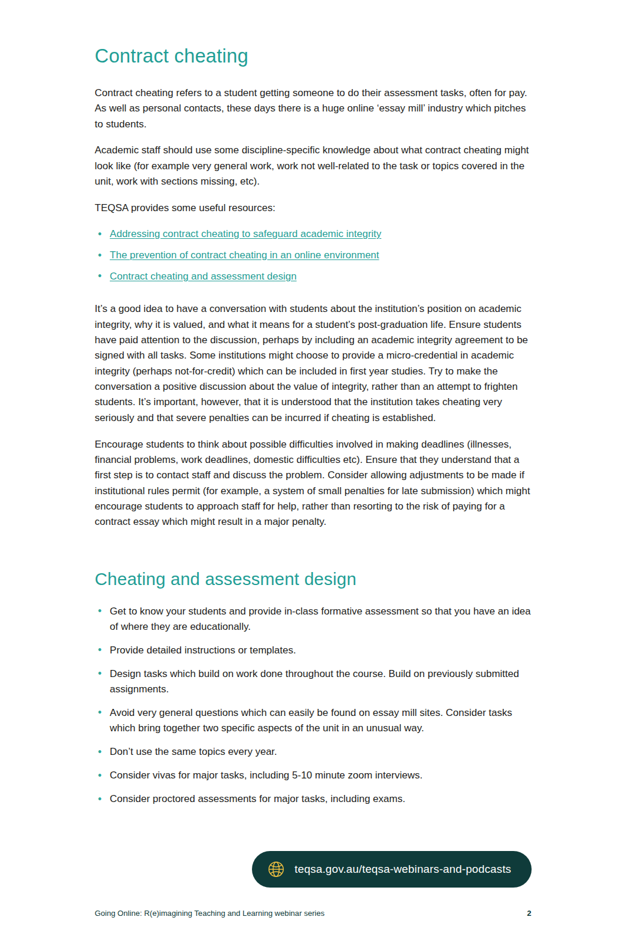Contract cheating
Contract cheating refers to a student getting someone to do their assessment tasks, often for pay. As well as personal contacts, these days there is a huge online ‘essay mill’ industry which pitches to students.
Academic staff should use some discipline-specific knowledge about what contract cheating might look like (for example very general work, work not well-related to the task or topics covered in the unit, work with sections missing, etc).
TEQSA provides some useful resources:
Addressing contract cheating to safeguard academic integrity
The prevention of contract cheating in an online environment
Contract cheating and assessment design
It’s a good idea to have a conversation with students about the institution’s position on academic integrity, why it is valued, and what it means for a student’s post-graduation life. Ensure students have paid attention to the discussion, perhaps by including an academic integrity agreement to be signed with all tasks. Some institutions might choose to provide a micro-credential in academic integrity (perhaps not-for-credit) which can be included in first year studies. Try to make the conversation a positive discussion about the value of integrity, rather than an attempt to frighten students. It’s important, however, that it is understood that the institution takes cheating very seriously and that severe penalties can be incurred if cheating is established.
Encourage students to think about possible difficulties involved in making deadlines (illnesses, financial problems, work deadlines, domestic difficulties etc). Ensure that they understand that a first step is to contact staff and discuss the problem. Consider allowing adjustments to be made if institutional rules permit (for example, a system of small penalties for late submission) which might encourage students to approach staff for help, rather than resorting to the risk of paying for a contract essay which might result in a major penalty.
Cheating and assessment design
Get to know your students and provide in-class formative assessment so that you have an idea of where they are educationally.
Provide detailed instructions or templates.
Design tasks which build on work done throughout the course. Build on previously submitted assignments.
Avoid very general questions which can easily be found on essay mill sites. Consider tasks which bring together two specific aspects of the unit in an unusual way.
Don’t use the same topics every year.
Consider vivas for major tasks, including 5-10 minute zoom interviews.
Consider proctored assessments for major tasks, including exams.
teqsa.gov.au/teqsa-webinars-and-podcasts
Going Online: R(e)imagining Teaching and Learning webinar series 2